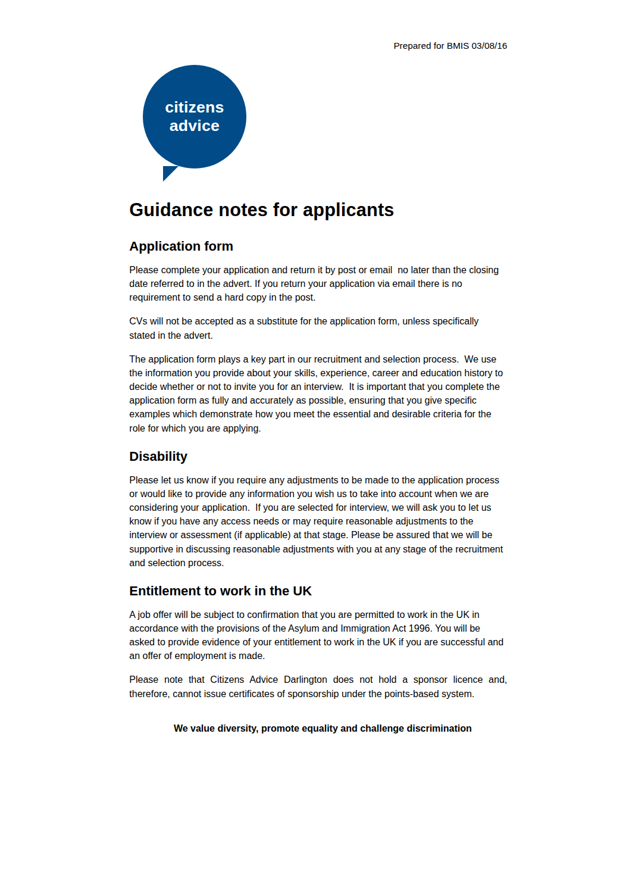Prepared for BMIS 03/08/16
citizens
advice
Guidance notes for applicants
Application form
Please complete your application and return it by post or email no later than the closing date referred to in the advert. If you return your application via email there is no requirement to send a hard copy in the post.
CVs will not be accepted as a substitute for the application form, unless specifically stated in the advert.
The application form plays a key part in our recruitment and selection process. We use the information you provide about your skills, experience, career and education history to decide whether or not to invite you for an interview. It is important that you complete the application form as fully and accurately as possible, ensuring that you give specific examples which demonstrate how you meet the essential and desirable criteria for the role for which you are applying.
Disability
Please let us know if you require any adjustments to be made to the application process or would like to provide any information you wish us to take into account when we are considering your application. If you are selected for interview, we will ask you to let us know if you have any access needs or may require reasonable adjustments to the interview or assessment (if applicable) at that stage. Please be assured that we will be supportive in discussing reasonable adjustments with you at any stage of the recruitment and selection process.
Entitlement to work in the UK
A job offer will be subject to confirmation that you are permitted to work in the UK in accordance with the provisions of the Asylum and Immigration Act 1996. You will be asked to provide evidence of your entitlement to work in the UK if you are successful and an offer of employment is made.
Please note that Citizens Advice Darlington does not hold a sponsor licence and, therefore, cannot issue certificates of sponsorship under the points-based system.
We value diversity, promote equality and challenge discrimination